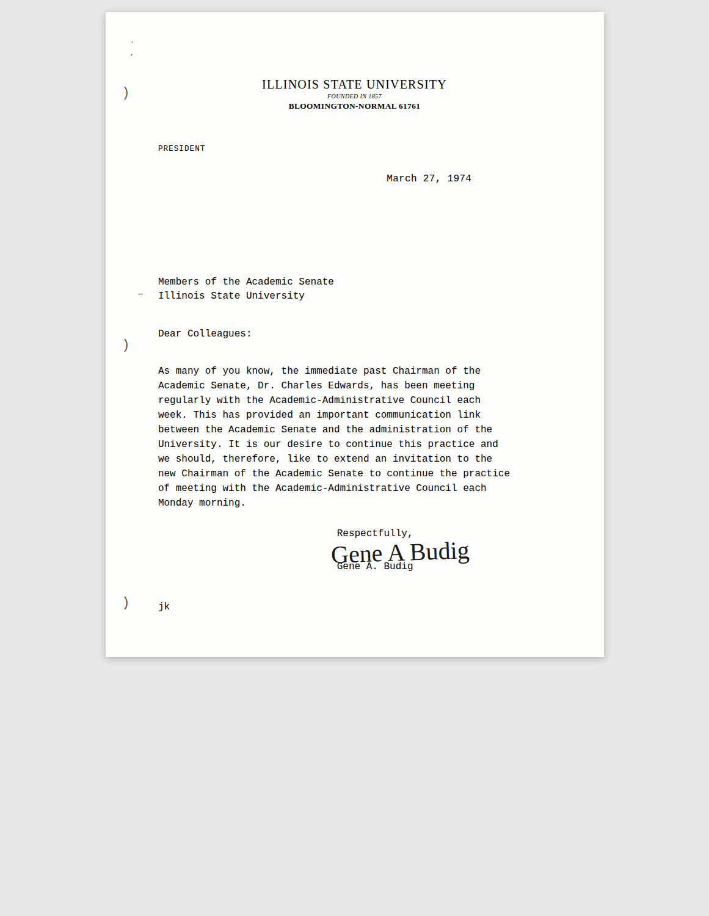. , ) ) ) –
ILLINOIS STATE UNIVERSITY
FOUNDED IN 1857
BLOOMINGTON-NORMAL 61761
PRESIDENT
March 27, 1974
Members of the Academic Senate
Illinois State University
Dear Colleagues:
As many of you know, the immediate past Chairman of the Academic Senate, Dr. Charles Edwards, has been meeting regularly with the Academic-Administrative Council each week. This has provided an important communication link between the Academic Senate and the administration of the University. It is our desire to continue this practice and we should, therefore, like to extend an invitation to the new Chairman of the Academic Senate to continue the practice of meeting with the Academic-Administrative Council each Monday morning.
Respectfully,
Gene A Budig
Gene A. Budig
jk